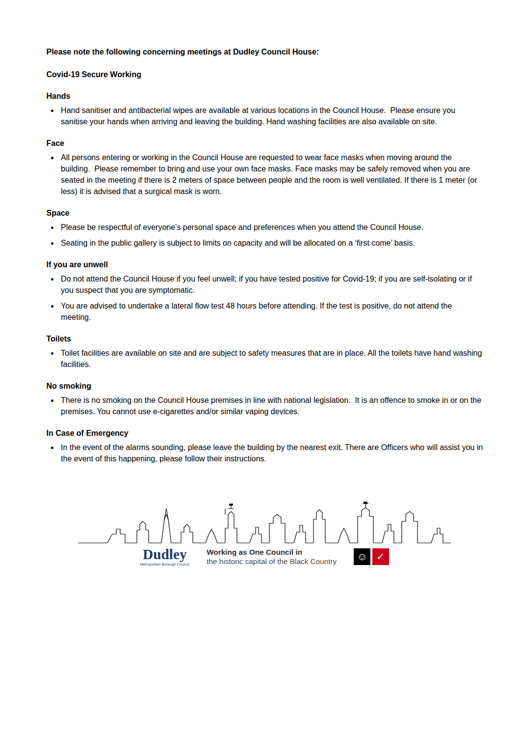Please note the following concerning meetings at Dudley Council House:
Covid-19 Secure Working
Hands
Hand sanitiser and antibacterial wipes are available at various locations in the Council House. Please ensure you sanitise your hands when arriving and leaving the building. Hand washing facilities are also available on site.
Face
All persons entering or working in the Council House are requested to wear face masks when moving around the building. Please remember to bring and use your own face masks. Face masks may be safely removed when you are seated in the meeting if there is 2 meters of space between people and the room is well ventilated. If there is 1 meter (or less) it is advised that a surgical mask is worn.
Space
Please be respectful of everyone’s personal space and preferences when you attend the Council House.
Seating in the public gallery is subject to limits on capacity and will be allocated on a ‘first come’ basis.
If you are unwell
Do not attend the Council House if you feel unwell; if you have tested positive for Covid-19; if you are self-isolating or if you suspect that you are symptomatic.
You are advised to undertake a lateral flow test 48 hours before attending. If the test is positive, do not attend the meeting.
Toilets
Toilet facilities are available on site and are subject to safety measures that are in place. All the toilets have hand washing facilities.
No smoking
There is no smoking on the Council House premises in line with national legislation. It is an offence to smoke in or on the premises. You cannot use e-cigarettes and/or similar vaping devices.
In Case of Emergency
In the event of the alarms sounding, please leave the building by the nearest exit. There are Officers who will assist you in the event of this happening, please follow their instructions.
Dudley Metropolitan Borough Council
Working as One Council in
the historic capital of the Black Country
☺
✓